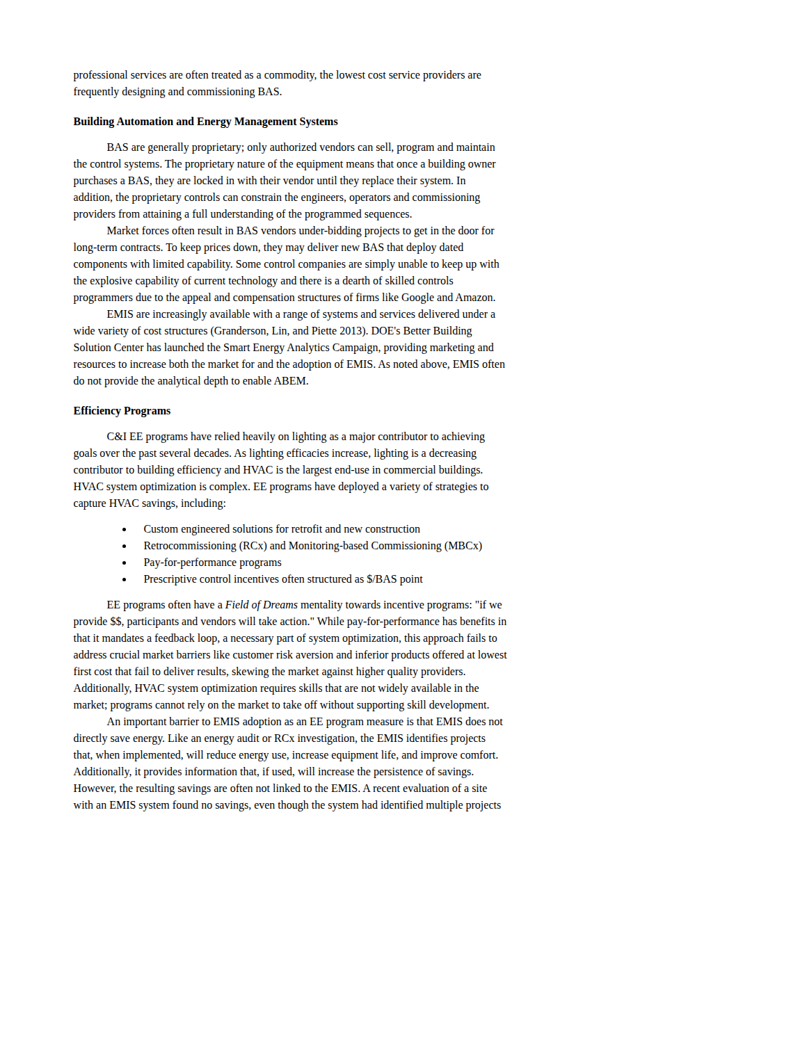professional services are often treated as a commodity, the lowest cost service providers are frequently designing and commissioning BAS.
Building Automation and Energy Management Systems
BAS are generally proprietary; only authorized vendors can sell, program and maintain the control systems. The proprietary nature of the equipment means that once a building owner purchases a BAS, they are locked in with their vendor until they replace their system. In addition, the proprietary controls can constrain the engineers, operators and commissioning providers from attaining a full understanding of the programmed sequences.
Market forces often result in BAS vendors under-bidding projects to get in the door for long-term contracts. To keep prices down, they may deliver new BAS that deploy dated components with limited capability. Some control companies are simply unable to keep up with the explosive capability of current technology and there is a dearth of skilled controls programmers due to the appeal and compensation structures of firms like Google and Amazon.
EMIS are increasingly available with a range of systems and services delivered under a wide variety of cost structures (Granderson, Lin, and Piette 2013). DOE's Better Building Solution Center has launched the Smart Energy Analytics Campaign, providing marketing and resources to increase both the market for and the adoption of EMIS. As noted above, EMIS often do not provide the analytical depth to enable ABEM.
Efficiency Programs
C&I EE programs have relied heavily on lighting as a major contributor to achieving goals over the past several decades. As lighting efficacies increase, lighting is a decreasing contributor to building efficiency and HVAC is the largest end-use in commercial buildings. HVAC system optimization is complex. EE programs have deployed a variety of strategies to capture HVAC savings, including:
Custom engineered solutions for retrofit and new construction
Retrocommissioning (RCx) and Monitoring-based Commissioning (MBCx)
Pay-for-performance programs
Prescriptive control incentives often structured as $/BAS point
EE programs often have a Field of Dreams mentality towards incentive programs: "if we provide $$, participants and vendors will take action." While pay-for-performance has benefits in that it mandates a feedback loop, a necessary part of system optimization, this approach fails to address crucial market barriers like customer risk aversion and inferior products offered at lowest first cost that fail to deliver results, skewing the market against higher quality providers. Additionally, HVAC system optimization requires skills that are not widely available in the market; programs cannot rely on the market to take off without supporting skill development.
An important barrier to EMIS adoption as an EE program measure is that EMIS does not directly save energy. Like an energy audit or RCx investigation, the EMIS identifies projects that, when implemented, will reduce energy use, increase equipment life, and improve comfort. Additionally, it provides information that, if used, will increase the persistence of savings. However, the resulting savings are often not linked to the EMIS. A recent evaluation of a site with an EMIS system found no savings, even though the system had identified multiple projects